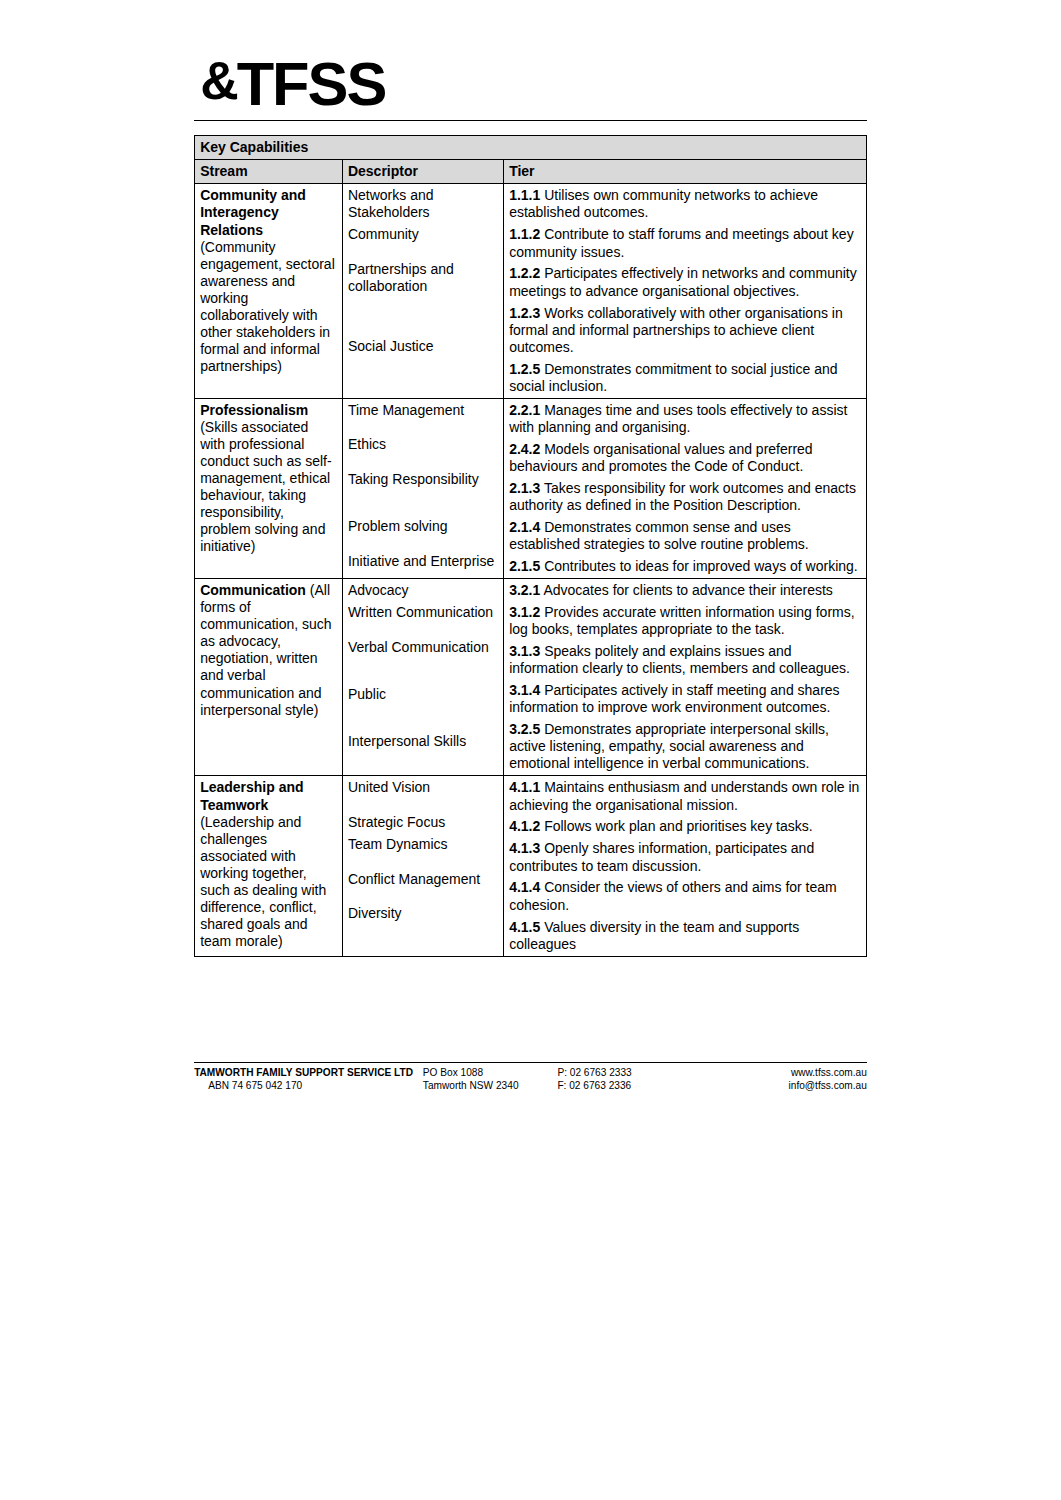&TFSS
| Key Capabilities |
| --- |
| Stream | Descriptor | Tier |
| Community and Interagency Relations (Community engagement, sectoral awareness and working collaboratively with other stakeholders in formal and informal partnerships) | Networks and Stakeholders Community Partnerships and collaboration Social Justice | 1.1.1 Utilises own community networks to achieve established outcomes. 1.1.2 Contribute to staff forums and meetings about key community issues. 1.2.2 Participates effectively in networks and community meetings to advance organisational objectives. 1.2.3 Works collaboratively with other organisations in formal and informal partnerships to achieve client outcomes. 1.2.5 Demonstrates commitment to social justice and social inclusion. |
| Professionalism (Skills associated with professional conduct such as self-management, ethical behaviour, taking responsibility, problem solving and initiative) | Time Management Ethics Taking Responsibility Problem solving Initiative and Enterprise | 2.2.1 Manages time and uses tools effectively to assist with planning and organising. 2.4.2 Models organisational values and preferred behaviours and promotes the Code of Conduct. 2.1.3 Takes responsibility for work outcomes and enacts authority as defined in the Position Description. 2.1.4 Demonstrates common sense and uses established strategies to solve routine problems. 2.1.5 Contributes to ideas for improved ways of working. |
| Communication (All forms of communication, such as advocacy, negotiation, written and verbal communication and interpersonal style) | Advocacy Written Communication Verbal Communication Public Interpersonal Skills | 3.2.1 Advocates for clients to advance their interests 3.1.2 Provides accurate written information using forms, log books, templates appropriate to the task. 3.1.3 Speaks politely and explains issues and information clearly to clients, members and colleagues. 3.1.4 Participates actively in staff meeting and shares information to improve work environment outcomes. 3.2.5 Demonstrates appropriate interpersonal skills, active listening, empathy, social awareness and emotional intelligence in verbal communications. |
| Leadership and Teamwork (Leadership and challenges associated with working together, such as dealing with difference, conflict, shared goals and team morale) | United Vision Strategic Focus Team Dynamics Conflict Management Diversity | 4.1.1 Maintains enthusiasm and understands own role in achieving the organisational mission. 4.1.2 Follows work plan and prioritises key tasks. 4.1.3 Openly shares information, participates and contributes to team discussion. 4.1.4 Consider the views of others and aims for team cohesion. 4.1.5 Values diversity in the team and supports colleagues |
| TAMWORTH FAMILY SUPPORT SERVICE LTD ABN 74 675 042 170 | PO Box 1088 Tamworth NSW 2340 | P: 02 6763 2333 F: 02 6763 2336 | www.tfss.com.au info@tfss.com.au |